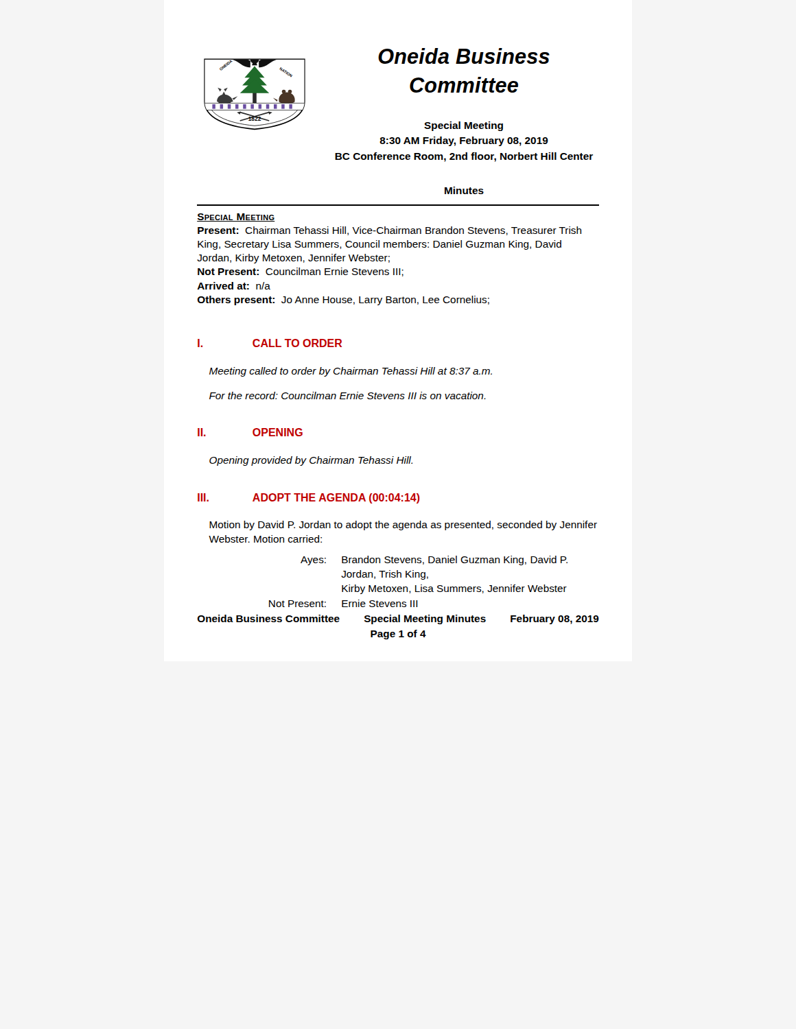1822 ONEIDA NATION
Oneida Business Committee
Special Meeting
8:30 AM Friday, February 08, 2019
BC Conference Room, 2nd floor, Norbert Hill Center
Minutes
Special Meeting
Present: Chairman Tehassi Hill, Vice-Chairman Brandon Stevens, Treasurer Trish King, Secretary Lisa Summers, Council members: Daniel Guzman King, David Jordan, Kirby Metoxen, Jennifer Webster;
Not Present: Councilman Ernie Stevens III;
Arrived at: n/a
Others present: Jo Anne House, Larry Barton, Lee Cornelius;
I. CALL TO ORDER
Meeting called to order by Chairman Tehassi Hill at 8:37 a.m.
For the record: Councilman Ernie Stevens III is on vacation.
II. OPENING
Opening provided by Chairman Tehassi Hill.
III. ADOPT THE AGENDA (00:04:14)
Motion by David P. Jordan to adopt the agenda as presented, seconded by Jennifer Webster. Motion carried:
| Ayes: | Brandon Stevens, Daniel Guzman King, David P. Jordan, Trish King, Kirby Metoxen, Lisa Summers, Jennifer Webster |
| Not Present: | Ernie Stevens III |
Oneida Business Committee
Special Meeting Minutes
February 08, 2019
Page 1 of 4